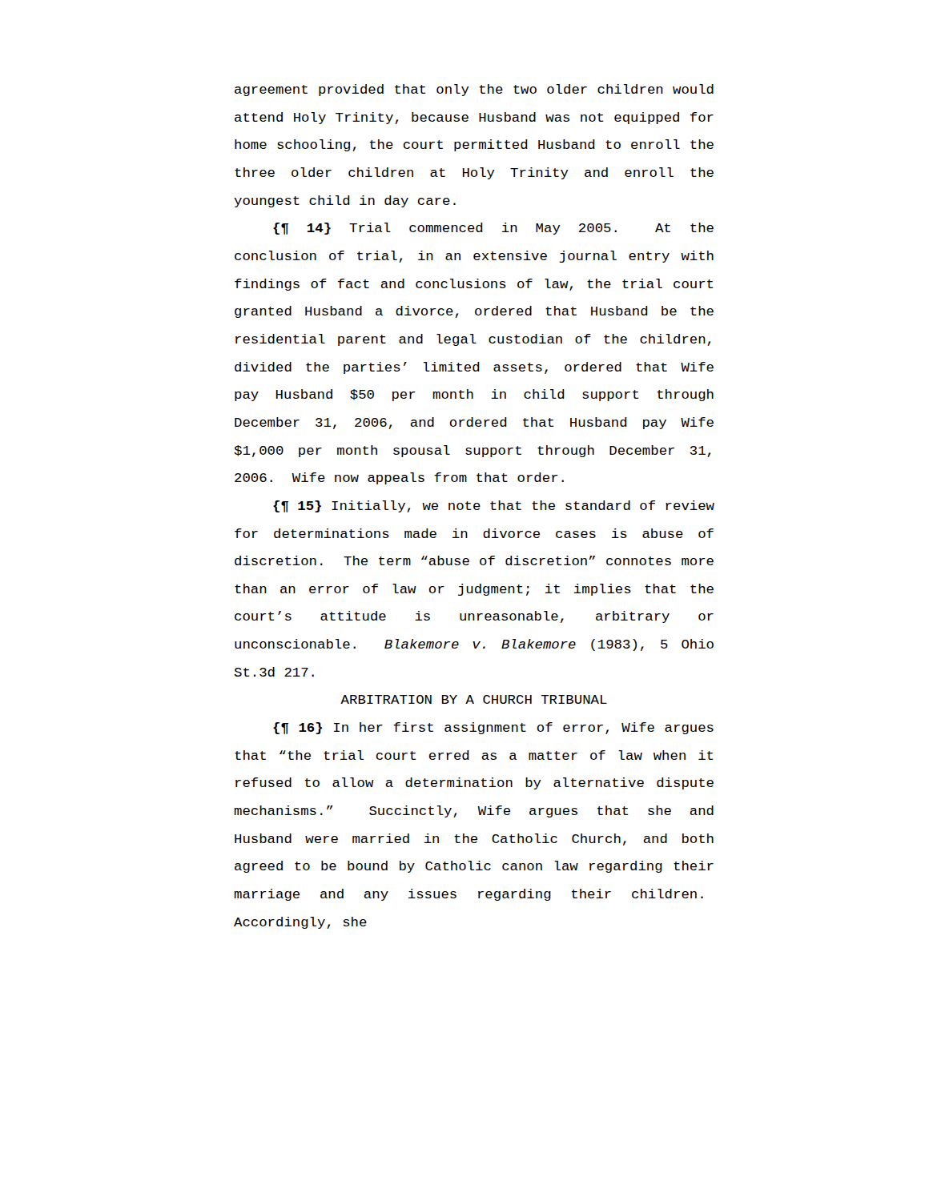agreement provided that only the two older children would attend Holy Trinity, because Husband was not equipped for home schooling, the court permitted Husband to enroll the three older children at Holy Trinity and enroll the youngest child in day care.
{¶ 14} Trial commenced in May 2005. At the conclusion of trial, in an extensive journal entry with findings of fact and conclusions of law, the trial court granted Husband a divorce, ordered that Husband be the residential parent and legal custodian of the children, divided the parties’ limited assets, ordered that Wife pay Husband $50 per month in child support through December 31, 2006, and ordered that Husband pay Wife $1,000 per month spousal support through December 31, 2006. Wife now appeals from that order.
{¶ 15} Initially, we note that the standard of review for determinations made in divorce cases is abuse of discretion. The term “abuse of discretion” connotes more than an error of law or judgment; it implies that the court’s attitude is unreasonable, arbitrary or unconscionable. Blakemore v. Blakemore (1983), 5 Ohio St.3d 217.
ARBITRATION BY A CHURCH TRIBUNAL
{¶ 16} In her first assignment of error, Wife argues that “the trial court erred as a matter of law when it refused to allow a determination by alternative dispute mechanisms.” Succinctly, Wife argues that she and Husband were married in the Catholic Church, and both agreed to be bound by Catholic canon law regarding their marriage and any issues regarding their children. Accordingly, she